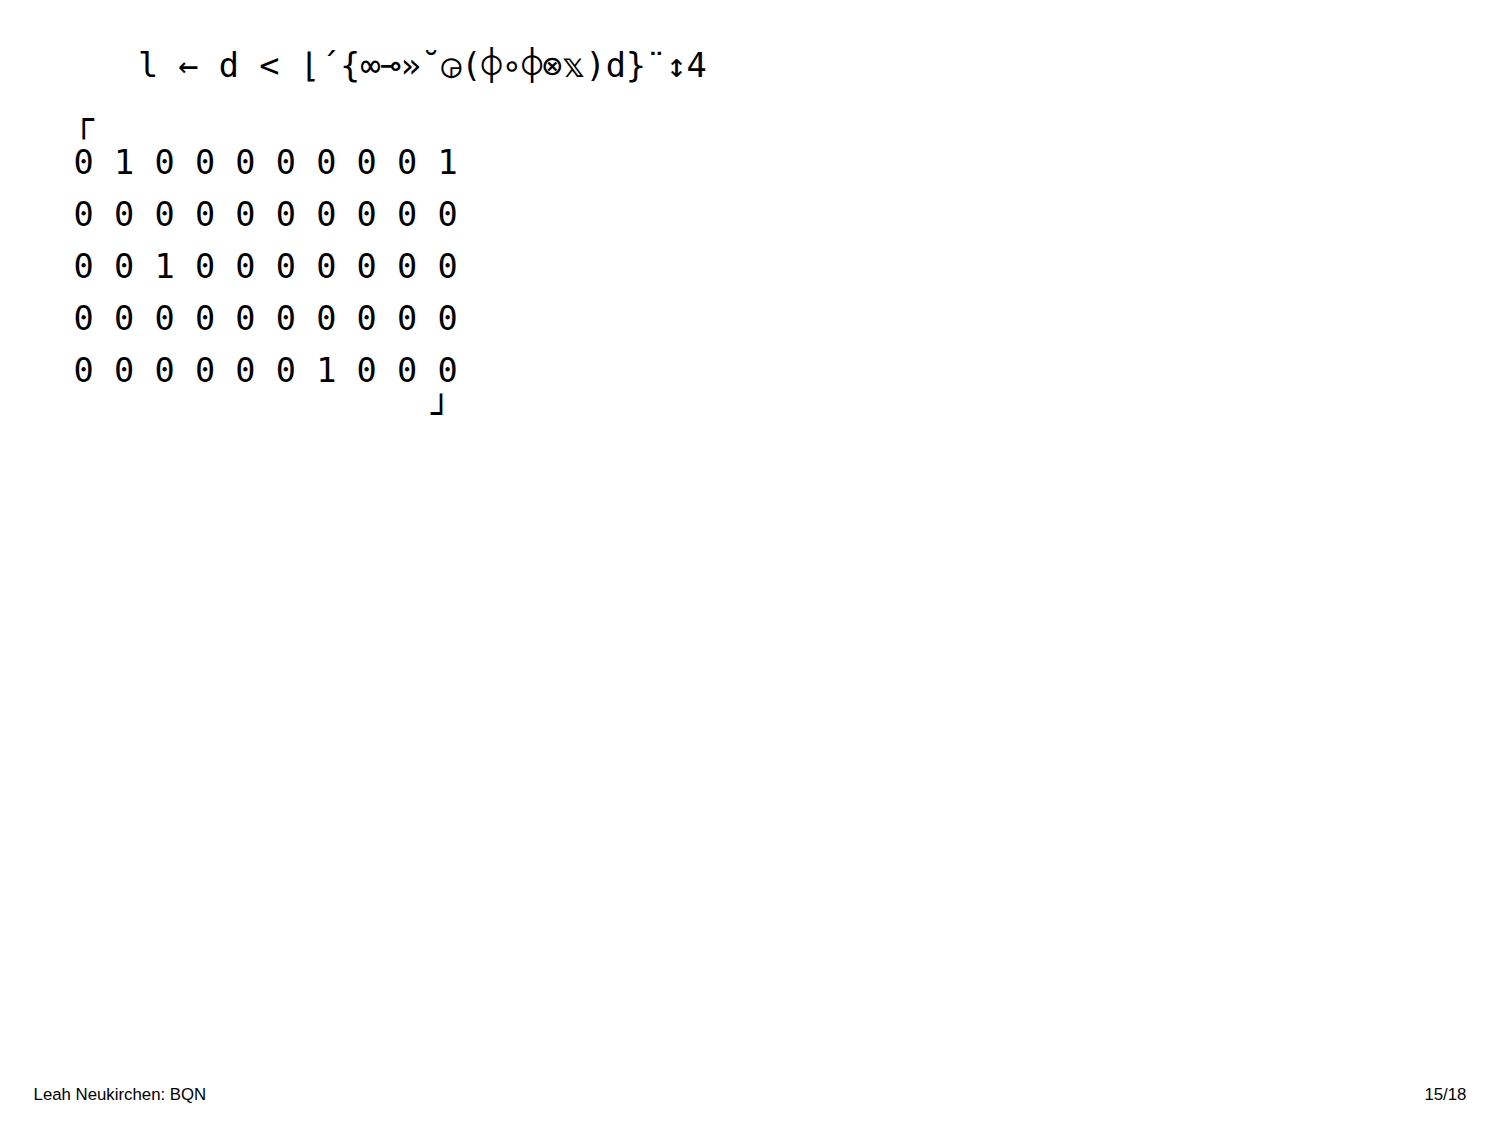l ← d < ⌊´{∞⊸»˘◶(⌽∘⌽⊗𝕩)d}¨↕4
┌
0 1 0 0 0 0 0 0 0 1 0 0 0 0 0 0 0 0 0 0 0 0 1 0 0 0 0 0 0 0 0 0 0 0 0 0 0 0 0 0 0 0 0 0 0 0 1 0 0 0
┘
Leah Neukirchen: BQN 15/18